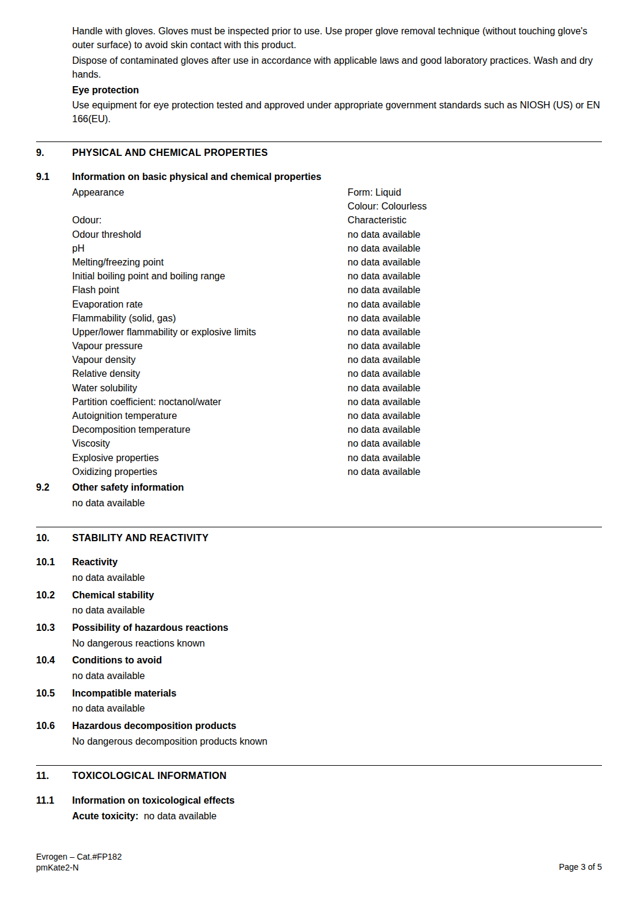Handle with gloves. Gloves must be inspected prior to use. Use proper glove removal technique (without touching glove's outer surface) to avoid skin contact with this product.
Dispose of contaminated gloves after use in accordance with applicable laws and good laboratory practices. Wash and dry hands.
Eye protection
Use equipment for eye protection tested and approved under appropriate government standards such as NIOSH (US) or EN 166(EU).
9.
PHYSICAL AND CHEMICAL PROPERTIES
9.1
Information on basic physical and chemical properties
| Appearance | Form: Liquid |
| | Colour: Colourless |
| Odour: | Characteristic |
| Odour threshold | no data available |
| pH | no data available |
| Melting/freezing point | no data available |
| Initial boiling point and boiling range | no data available |
| Flash point | no data available |
| Evaporation rate | no data available |
| Flammability (solid, gas) | no data available |
| Upper/lower flammability or explosive limits | no data available |
| Vapour pressure | no data available |
| Vapour density | no data available |
| Relative density | no data available |
| Water solubility | no data available |
| Partition coefficient: noctanol/water | no data available |
| Autoignition temperature | no data available |
| Decomposition temperature | no data available |
| Viscosity | no data available |
| Explosive properties | no data available |
| Oxidizing properties | no data available |
9.2
Other safety information
no data available
10.
STABILITY AND REACTIVITY
10.1
Reactivity
no data available
10.2
Chemical stability
no data available
10.3
Possibility of hazardous reactions
No dangerous reactions known
10.4
Conditions to avoid
no data available
10.5
Incompatible materials
no data available
10.6
Hazardous decomposition products
No dangerous decomposition products known
11.
TOXICOLOGICAL INFORMATION
11.1
Information on toxicological effects
Acute toxicity: no data available
Evrogen – Cat.#FP182
pmKate2-N
Page 3 of 5